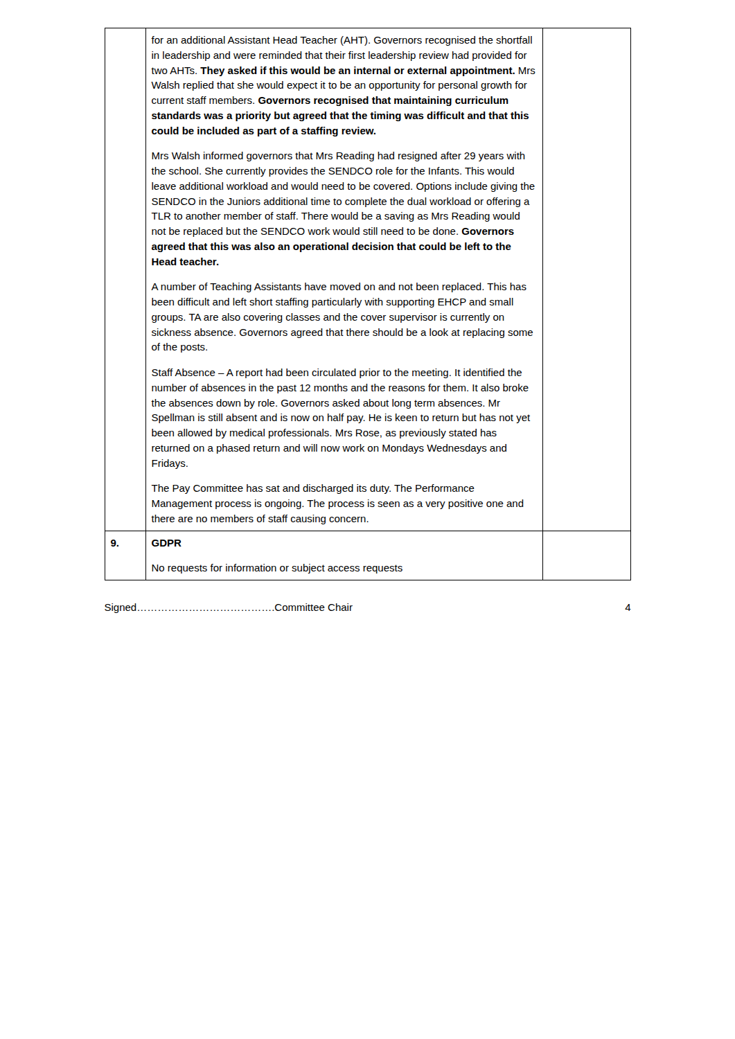| | for an additional Assistant Head Teacher (AHT). Governors recognised the shortfall in leadership and were reminded that their first leadership review had provided for two AHTs. They asked if this would be an internal or external appointment. Mrs Walsh replied that she would expect it to be an opportunity for personal growth for current staff members. Governors recognised that maintaining curriculum standards was a priority but agreed that the timing was difficult and that this could be included as part of a staffing review. Mrs Walsh informed governors that Mrs Reading had resigned after 29 years with the school. She currently provides the SENDCO role for the Infants. This would leave additional workload and would need to be covered. Options include giving the SENDCO in the Juniors additional time to complete the dual workload or offering a TLR to another member of staff. There would be a saving as Mrs Reading would not be replaced but the SENDCO work would still need to be done. Governors agreed that this was also an operational decision that could be left to the Head teacher. A number of Teaching Assistants have moved on and not been replaced. This has been difficult and left short staffing particularly with supporting EHCP and small groups. TA are also covering classes and the cover supervisor is currently on sickness absence. Governors agreed that there should be a look at replacing some of the posts. Staff Absence – A report had been circulated prior to the meeting. It identified the number of absences in the past 12 months and the reasons for them. It also broke the absences down by role. Governors asked about long term absences. Mr Spellman is still absent and is now on half pay. He is keen to return but has not yet been allowed by medical professionals. Mrs Rose, as previously stated has returned on a phased return and will now work on Mondays Wednesdays and Fridays. The Pay Committee has sat and discharged its duty. The Performance Management process is ongoing. The process is seen as a very positive one and there are no members of staff causing concern. | |
| 9. | GDPR No requests for information or subject access requests | |
Signed………………………………….Committee Chair 4